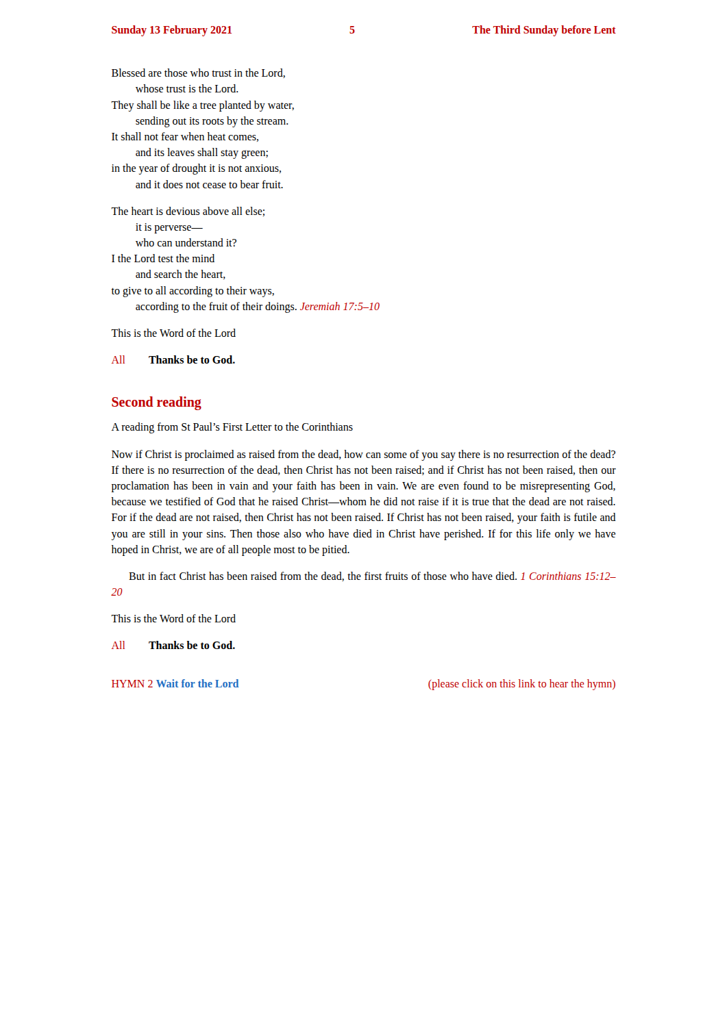Sunday 13 February 2021
5
The Third Sunday before Lent
Blessed are those who trust in the Lord,
whose trust is the Lord.
They shall be like a tree planted by water,
sending out its roots by the stream.
It shall not fear when heat comes,
and its leaves shall stay green;
in the year of drought it is not anxious,
and it does not cease to bear fruit.
The heart is devious above all else;
it is perverse—
who can understand it?
I the Lord test the mind
and search the heart,
to give to all according to their ways,
according to the fruit of their doings. Jeremiah 17:5–10
This is the Word of the Lord
All
Thanks be to God.
Second reading
A reading from St Paul’s First Letter to the Corinthians
Now if Christ is proclaimed as raised from the dead, how can some of you say there is no resurrection of the dead? If there is no resurrection of the dead, then Christ has not been raised; and if Christ has not been raised, then our proclamation has been in vain and your faith has been in vain. We are even found to be misrepresenting God, because we testified of God that he raised Christ—whom he did not raise if it is true that the dead are not raised. For if the dead are not raised, then Christ has not been raised. If Christ has not been raised, your faith is futile and you are still in your sins. Then those also who have died in Christ have perished. If for this life only we have hoped in Christ, we are of all people most to be pitied.
But in fact Christ has been raised from the dead, the first fruits of those who have died. 1 Corinthians 15:12–20
This is the Word of the Lord
All
Thanks be to God.
HYMN 2 Wait for the Lord
(please click on this link to hear the hymn)